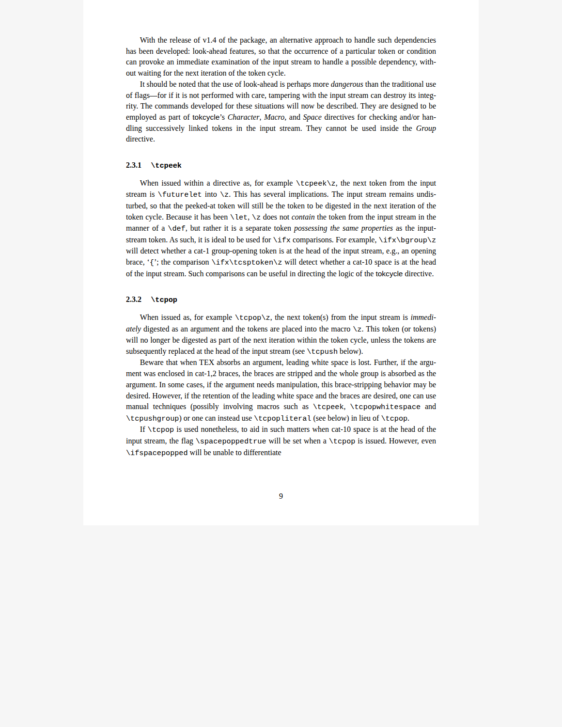With the release of v1.4 of the package, an alternative approach to handle such dependencies has been developed: look-ahead features, so that the occurrence of a particular token or condition can provoke an immediate examination of the input stream to handle a possible dependency, without waiting for the next iteration of the token cycle.
It should be noted that the use of look-ahead is perhaps more dangerous than the traditional use of flags—for if it is not performed with care, tampering with the input stream can destroy its integrity. The commands developed for these situations will now be described. They are designed to be employed as part of tokcycle’s Character, Macro, and Space directives for checking and/or handling successively linked tokens in the input stream. They cannot be used inside the Group directive.
2.3.1\tcpeek
When issued within a directive as, for example \tcpeek\z, the next token from the input stream is \futurelet into \z. This has several implications. The input stream remains undisturbed, so that the peeked-at token will still be the token to be digested in the next iteration of the token cycle. Because it has been \let, \z does not contain the token from the input stream in the manner of a \def, but rather it is a separate token possessing the same properties as the input-stream token. As such, it is ideal to be used for \ifx comparisons. For example, \ifx\bgroup\z will detect whether a cat-1 group-opening token is at the head of the input stream, e.g., an opening brace, ‘{’; the comparison \ifx\tcsptoken\z will detect whether a cat-10 space is at the head of the input stream. Such comparisons can be useful in directing the logic of the tokcycle directive.
2.3.2\tcpop
When issued as, for example \tcpop\z, the next token(s) from the input stream is immediately digested as an argument and the tokens are placed into the macro \z. This token (or tokens) will no longer be digested as part of the next iteration within the token cycle, unless the tokens are subsequently replaced at the head of the input stream (see \tcpush below).
Beware that when TEX absorbs an argument, leading white space is lost. Further, if the argument was enclosed in cat-1,2 braces, the braces are stripped and the whole group is absorbed as the argument. In some cases, if the argument needs manipulation, this brace-stripping behavior may be desired. However, if the retention of the leading white space and the braces are desired, one can use manual techniques (possibly involving macros such as \tcpeek, \tcpopwhitespace and \tcpushgroup) or one can instead use \tcpopliteral (see below) in lieu of \tcpop.
If \tcpop is used nonetheless, to aid in such matters when cat-10 space is at the head of the input stream, the flag \spacepoppedtrue will be set when a \tcpop is issued. However, even \ifspacepopped will be unable to differentiate
9